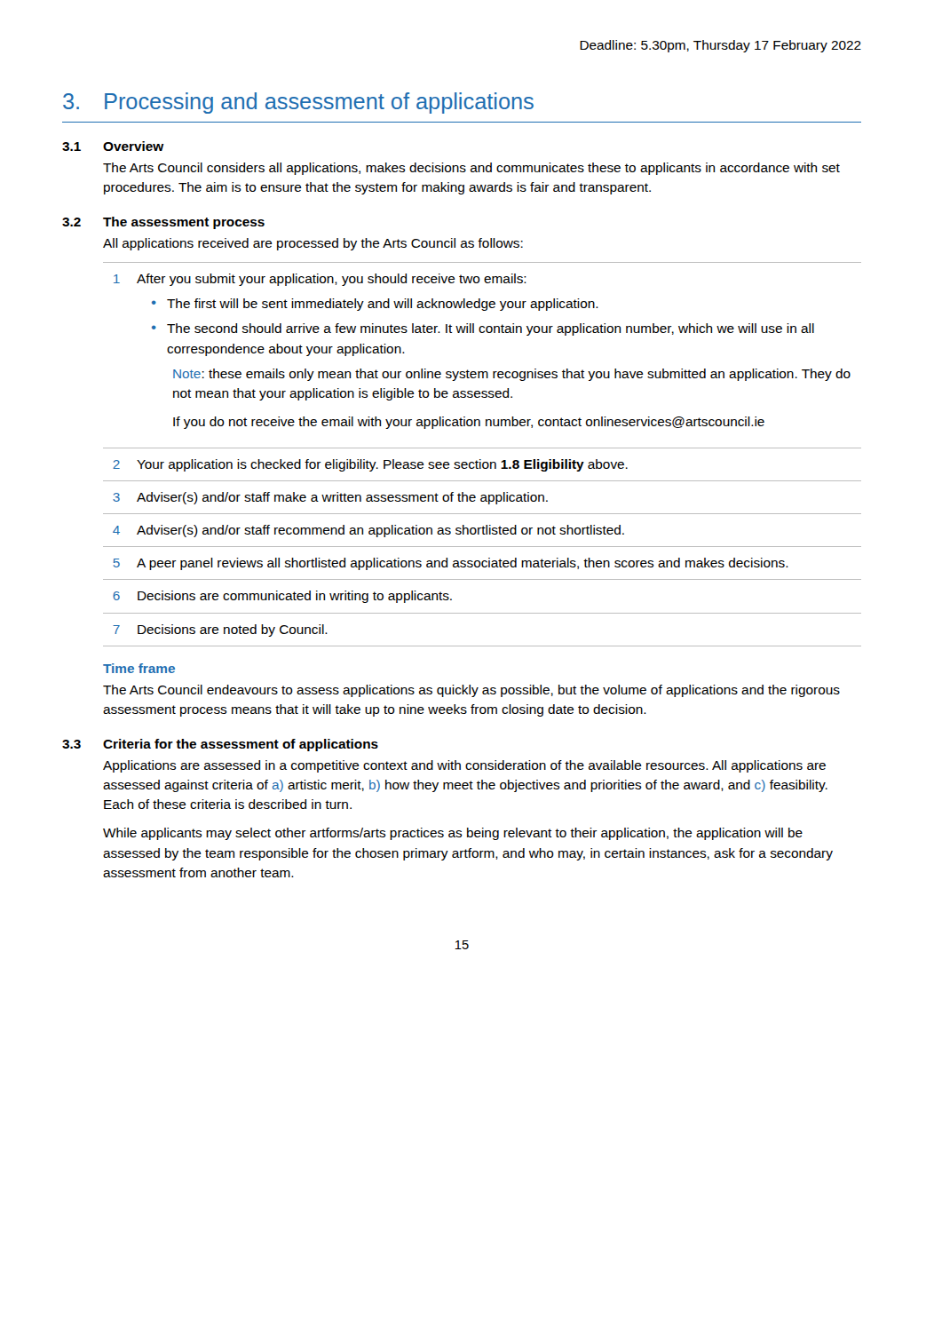Deadline: 5.30pm, Thursday 17 February 2022
3. Processing and assessment of applications
3.1 Overview
The Arts Council considers all applications, makes decisions and communicates these to applicants in accordance with set procedures. The aim is to ensure that the system for making awards is fair and transparent.
3.2 The assessment process
All applications received are processed by the Arts Council as follows:
| 1 | After you submit your application, you should receive two emails: The first will be sent immediately and will acknowledge your application. The second should arrive a few minutes later. It will contain your application number, which we will use in all correspondence about your application. Note : these emails only mean that our online system recognises that you have submitted an application. They do not mean that your application is eligible to be assessed. If you do not receive the email with your application number, contact onlineservices@artscouncil.ie |
| 2 | Your application is checked for eligibility. Please see section 1.8 Eligibility above. |
| 3 | Adviser(s) and/or staff make a written assessment of the application. |
| 4 | Adviser(s) and/or staff recommend an application as shortlisted or not shortlisted. |
| 5 | A peer panel reviews all shortlisted applications and associated materials, then scores and makes decisions. |
| 6 | Decisions are communicated in writing to applicants. |
| 7 | Decisions are noted by Council. |
Time frame
The Arts Council endeavours to assess applications as quickly as possible, but the volume of applications and the rigorous assessment process means that it will take up to nine weeks from closing date to decision.
3.3 Criteria for the assessment of applications
Applications are assessed in a competitive context and with consideration of the available resources. All applications are assessed against criteria of a) artistic merit, b) how they meet the objectives and priorities of the award, and c) feasibility. Each of these criteria is described in turn.
While applicants may select other artforms/arts practices as being relevant to their application, the application will be assessed by the team responsible for the chosen primary artform, and who may, in certain instances, ask for a secondary assessment from another team.
15